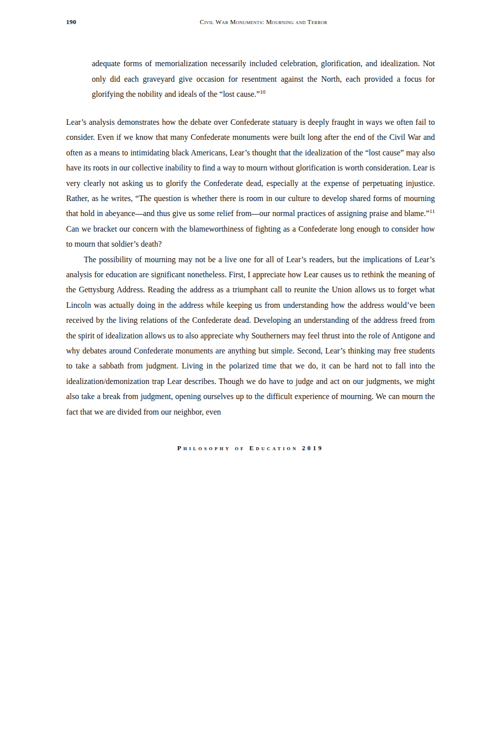190 Civil War Monuments: Mourning and Terror
adequate forms of memorialization necessarily included celebration, glorification, and idealization. Not only did each graveyard give occasion for resentment against the North, each provided a focus for glorifying the nobility and ideals of the “lost cause.”10
Lear’s analysis demonstrates how the debate over Confederate statuary is deeply fraught in ways we often fail to consider. Even if we know that many Confederate monuments were built long after the end of the Civil War and often as a means to intimidating black Americans, Lear’s thought that the idealization of the “lost cause” may also have its roots in our collective inability to find a way to mourn without glorification is worth consideration. Lear is very clearly not asking us to glorify the Confederate dead, especially at the expense of perpetuating injustice. Rather, as he writes, “The question is whether there is room in our culture to develop shared forms of mourning that hold in abeyance—and thus give us some relief from—our normal practices of assigning praise and blame.”11 Can we bracket our concern with the blameworthiness of fighting as a Confederate long enough to consider how to mourn that soldier’s death?
The possibility of mourning may not be a live one for all of Lear’s readers, but the implications of Lear’s analysis for education are significant nonetheless. First, I appreciate how Lear causes us to rethink the meaning of the Gettysburg Address. Reading the address as a triumphant call to reunite the Union allows us to forget what Lincoln was actually doing in the address while keeping us from understanding how the address would’ve been received by the living relations of the Confederate dead. Developing an understanding of the address freed from the spirit of idealization allows us to also appreciate why Southerners may feel thrust into the role of Antigone and why debates around Confederate monuments are anything but simple. Second, Lear’s thinking may free students to take a sabbath from judgment. Living in the polarized time that we do, it can be hard not to fall into the idealization/demonization trap Lear describes. Though we do have to judge and act on our judgments, we might also take a break from judgment, opening ourselves up to the difficult experience of mourning. We can mourn the fact that we are divided from our neighbor, even
Philosophy of Education 2019